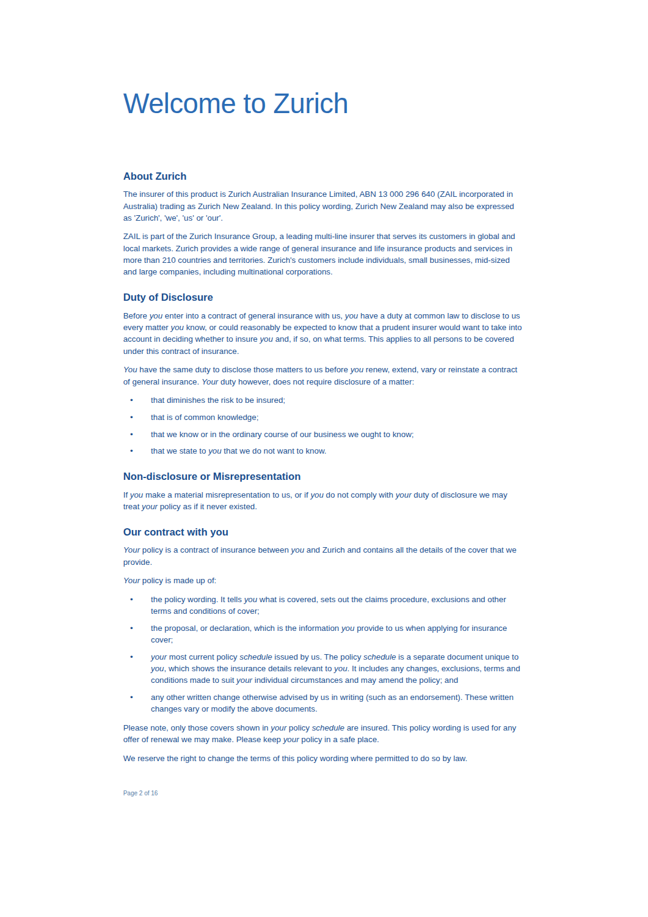Welcome to Zurich
About Zurich
The insurer of this product is Zurich Australian Insurance Limited, ABN 13 000 296 640 (ZAIL incorporated in Australia) trading as Zurich New Zealand. In this policy wording, Zurich New Zealand may also be expressed as 'Zurich', 'we', 'us' or 'our'.
ZAIL is part of the Zurich Insurance Group, a leading multi-line insurer that serves its customers in global and local markets. Zurich provides a wide range of general insurance and life insurance products and services in more than 210 countries and territories. Zurich's customers include individuals, small businesses, mid-sized and large companies, including multinational corporations.
Duty of Disclosure
Before you enter into a contract of general insurance with us, you have a duty at common law to disclose to us every matter you know, or could reasonably be expected to know that a prudent insurer would want to take into account in deciding whether to insure you and, if so, on what terms. This applies to all persons to be covered under this contract of insurance.
You have the same duty to disclose those matters to us before you renew, extend, vary or reinstate a contract of general insurance. Your duty however, does not require disclosure of a matter:
that diminishes the risk to be insured;
that is of common knowledge;
that we know or in the ordinary course of our business we ought to know;
that we state to you that we do not want to know.
Non-disclosure or Misrepresentation
If you make a material misrepresentation to us, or if you do not comply with your duty of disclosure we may treat your policy as if it never existed.
Our contract with you
Your policy is a contract of insurance between you and Zurich and contains all the details of the cover that we provide.
Your policy is made up of:
the policy wording. It tells you what is covered, sets out the claims procedure, exclusions and other terms and conditions of cover;
the proposal, or declaration, which is the information you provide to us when applying for insurance cover;
your most current policy schedule issued by us. The policy schedule is a separate document unique to you, which shows the insurance details relevant to you. It includes any changes, exclusions, terms and conditions made to suit your individual circumstances and may amend the policy; and
any other written change otherwise advised by us in writing (such as an endorsement). These written changes vary or modify the above documents.
Please note, only those covers shown in your policy schedule are insured. This policy wording is used for any offer of renewal we may make. Please keep your policy in a safe place.
We reserve the right to change the terms of this policy wording where permitted to do so by law.
Page 2 of 16